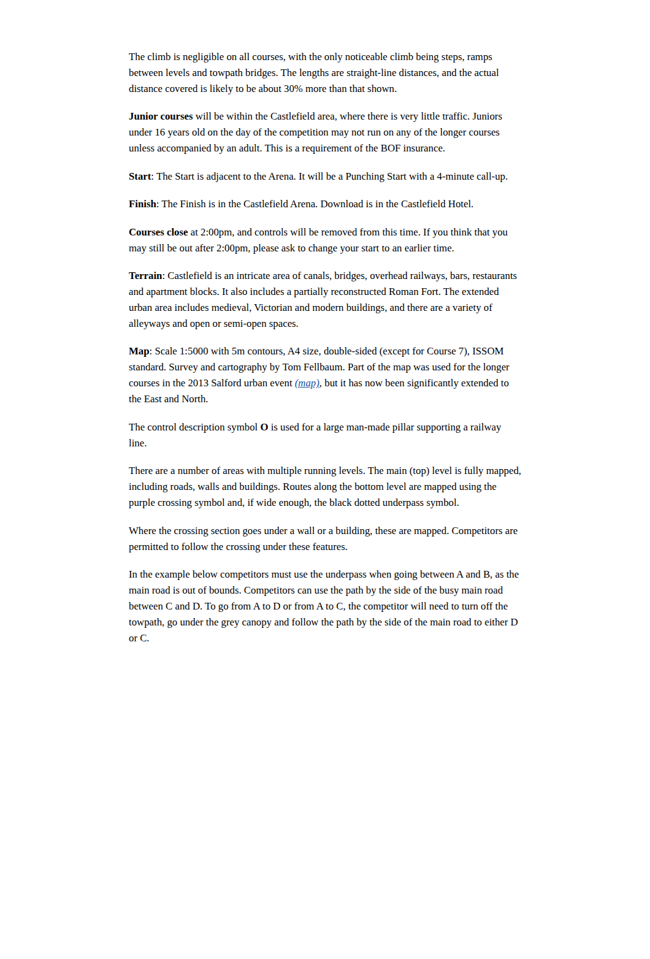The climb is negligible on all courses, with the only noticeable climb being steps, ramps between levels and towpath bridges. The lengths are straight-line distances, and the actual distance covered is likely to be about 30% more than that shown.
Junior courses will be within the Castlefield area, where there is very little traffic. Juniors under 16 years old on the day of the competition may not run on any of the longer courses unless accompanied by an adult. This is a requirement of the BOF insurance.
Start: The Start is adjacent to the Arena. It will be a Punching Start with a 4-minute call-up.
Finish: The Finish is in the Castlefield Arena. Download is in the Castlefield Hotel.
Courses close at 2:00pm, and controls will be removed from this time. If you think that you may still be out after 2:00pm, please ask to change your start to an earlier time.
Terrain: Castlefield is an intricate area of canals, bridges, overhead railways, bars, restaurants and apartment blocks. It also includes a partially reconstructed Roman Fort. The extended urban area includes medieval, Victorian and modern buildings, and there are a variety of alleyways and open or semi-open spaces.
Map: Scale 1:5000 with 5m contours, A4 size, double-sided (except for Course 7), ISSOM standard. Survey and cartography by Tom Fellbaum. Part of the map was used for the longer courses in the 2013 Salford urban event (map), but it has now been significantly extended to the East and North.
The control description symbol O is used for a large man-made pillar supporting a railway line.
There are a number of areas with multiple running levels. The main (top) level is fully mapped, including roads, walls and buildings. Routes along the bottom level are mapped using the purple crossing symbol and, if wide enough, the black dotted underpass symbol.
Where the crossing section goes under a wall or a building, these are mapped. Competitors are permitted to follow the crossing under these features.
In the example below competitors must use the underpass when going between A and B, as the main road is out of bounds. Competitors can use the path by the side of the busy main road between C and D. To go from A to D or from A to C, the competitor will need to turn off the towpath, go under the grey canopy and follow the path by the side of the main road to either D or C.